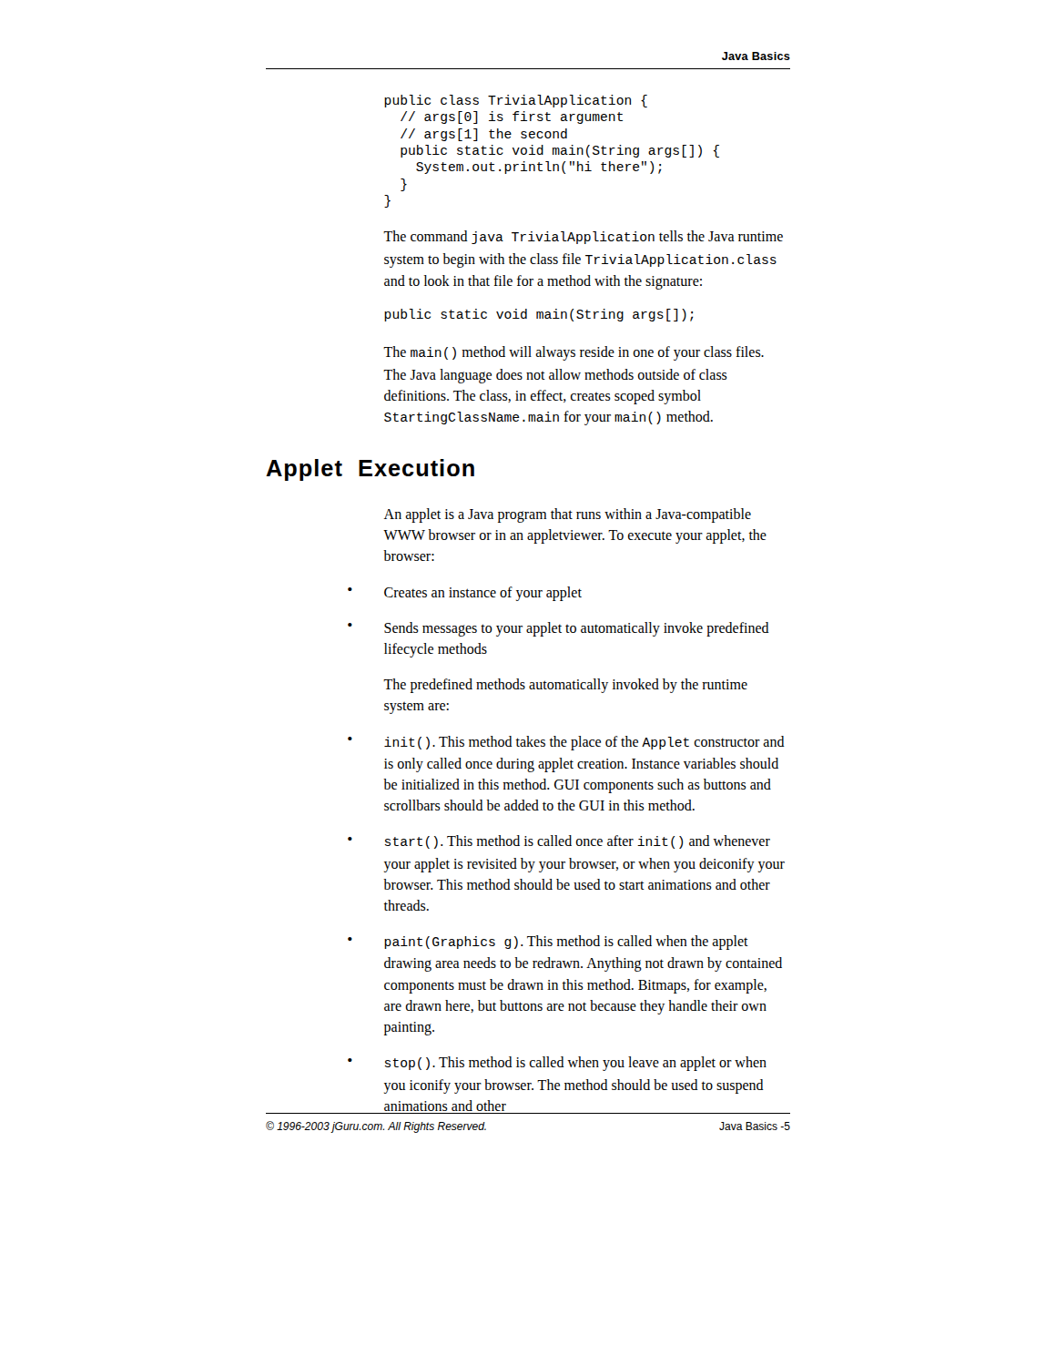Java Basics
public class TrivialApplication {
  // args[0] is first argument
  // args[1] the second
  public static void main(String args[]) {
    System.out.println("hi there");
  }
}
The command java TrivialApplication tells the Java runtime system to begin with the class file TrivialApplication.class and to look in that file for a method with the signature:
public static void main(String args[]);
The main() method will always reside in one of your class files. The Java language does not allow methods outside of class definitions. The class, in effect, creates scoped symbol StartingClassName.main for your main() method.
Applet Execution
An applet is a Java program that runs within a Java-compatible WWW browser or in an appletviewer. To execute your applet, the browser:
Creates an instance of your applet
Sends messages to your applet to automatically invoke predefined lifecycle methods
The predefined methods automatically invoked by the runtime system are:
init(). This method takes the place of the Applet constructor and is only called once during applet creation. Instance variables should be initialized in this method. GUI components such as buttons and scrollbars should be added to the GUI in this method.
start(). This method is called once after init() and whenever your applet is revisited by your browser, or when you deiconify your browser. This method should be used to start animations and other threads.
paint(Graphics g). This method is called when the applet drawing area needs to be redrawn. Anything not drawn by contained components must be drawn in this method. Bitmaps, for example, are drawn here, but buttons are not because they handle their own painting.
stop(). This method is called when you leave an applet or when you iconify your browser. The method should be used to suspend animations and other
© 1996-2003 jGuru.com. All Rights Reserved.
Java Basics -5